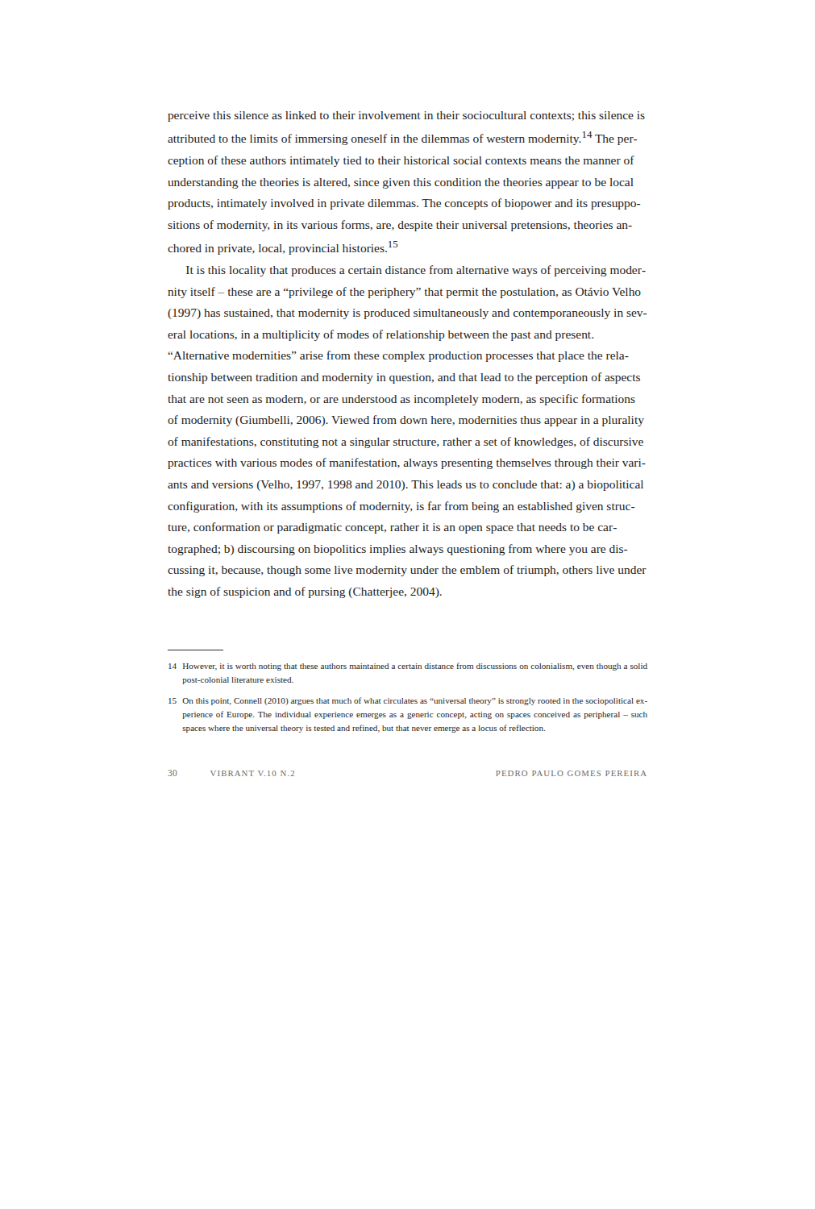perceive this silence as linked to their involvement in their sociocultural contexts; this silence is attributed to the limits of immersing oneself in the dilemmas of western modernity.14 The perception of these authors intimately tied to their historical social contexts means the manner of understanding the theories is altered, since given this condition the theories appear to be local products, intimately involved in private dilemmas. The concepts of biopower and its presuppositions of modernity, in its various forms, are, despite their universal pretensions, theories anchored in private, local, provincial histories.15
It is this locality that produces a certain distance from alternative ways of perceiving modernity itself – these are a “privilege of the periphery” that permit the postulation, as Otávio Velho (1997) has sustained, that modernity is produced simultaneously and contemporaneously in several locations, in a multiplicity of modes of relationship between the past and present. “Alternative modernities” arise from these complex production processes that place the relationship between tradition and modernity in question, and that lead to the perception of aspects that are not seen as modern, or are understood as incompletely modern, as specific formations of modernity (Giumbelli, 2006). Viewed from down here, modernities thus appear in a plurality of manifestations, constituting not a singular structure, rather a set of knowledges, of discursive practices with various modes of manifestation, always presenting themselves through their variants and versions (Velho, 1997, 1998 and 2010). This leads us to conclude that: a) a biopolitical configuration, with its assumptions of modernity, is far from being an established given structure, conformation or paradigmatic concept, rather it is an open space that needs to be cartographed; b) discoursing on biopolitics implies always questioning from where you are discussing it, because, though some live modernity under the emblem of triumph, others live under the sign of suspicion and of pursing (Chatterjee, 2004).
14 However, it is worth noting that these authors maintained a certain distance from discussions on colonialism, even though a solid post-colonial literature existed.
15 On this point, Connell (2010) argues that much of what circulates as “universal theory” is strongly rooted in the sociopolitical experience of Europe. The individual experience emerges as a generic concept, acting on spaces conceived as peripheral – such spaces where the universal theory is tested and refined, but that never emerge as a locus of reflection.
30 vibrant v.10 n.2 pedro paulo gomes pereira